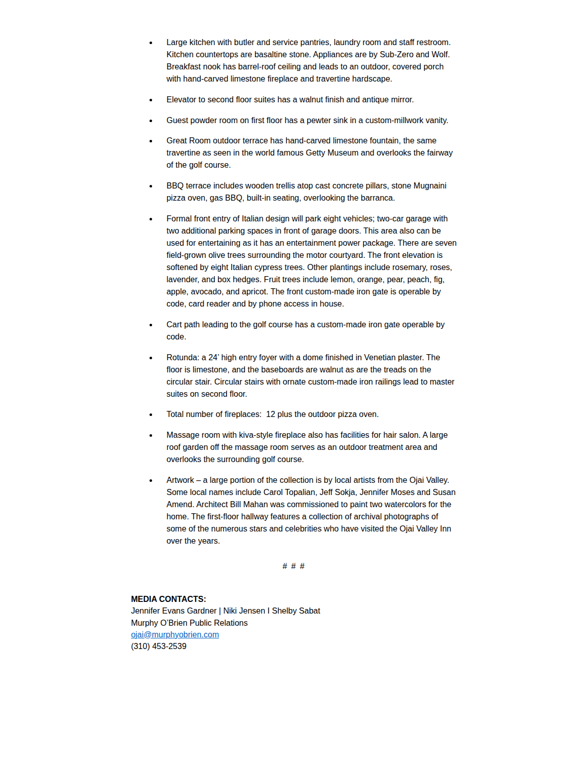Large kitchen with butler and service pantries, laundry room and staff restroom. Kitchen countertops are basaltine stone. Appliances are by Sub-Zero and Wolf. Breakfast nook has barrel-roof ceiling and leads to an outdoor, covered porch with hand-carved limestone fireplace and travertine hardscape.
Elevator to second floor suites has a walnut finish and antique mirror.
Guest powder room on first floor has a pewter sink in a custom-millwork vanity.
Great Room outdoor terrace has hand-carved limestone fountain, the same travertine as seen in the world famous Getty Museum and overlooks the fairway of the golf course.
BBQ terrace includes wooden trellis atop cast concrete pillars, stone Mugnaini pizza oven, gas BBQ, built-in seating, overlooking the barranca.
Formal front entry of Italian design will park eight vehicles; two-car garage with two additional parking spaces in front of garage doors. This area also can be used for entertaining as it has an entertainment power package. There are seven field-grown olive trees surrounding the motor courtyard. The front elevation is softened by eight Italian cypress trees. Other plantings include rosemary, roses, lavender, and box hedges. Fruit trees include lemon, orange, pear, peach, fig, apple, avocado, and apricot. The front custom-made iron gate is operable by code, card reader and by phone access in house.
Cart path leading to the golf course has a custom-made iron gate operable by code.
Rotunda: a 24’ high entry foyer with a dome finished in Venetian plaster. The floor is limestone, and the baseboards are walnut as are the treads on the circular stair. Circular stairs with ornate custom-made iron railings lead to master suites on second floor.
Total number of fireplaces: 12 plus the outdoor pizza oven.
Massage room with kiva-style fireplace also has facilities for hair salon. A large roof garden off the massage room serves as an outdoor treatment area and overlooks the surrounding golf course.
Artwork – a large portion of the collection is by local artists from the Ojai Valley. Some local names include Carol Topalian, Jeff Sokja, Jennifer Moses and Susan Amend. Architect Bill Mahan was commissioned to paint two watercolors for the home. The first-floor hallway features a collection of archival photographs of some of the numerous stars and celebrities who have visited the Ojai Valley Inn over the years.
# # #
MEDIA CONTACTS:
Jennifer Evans Gardner | Niki Jensen I Shelby Sabat
Murphy O’Brien Public Relations
ojai@murphyobrien.com
(310) 453-2539